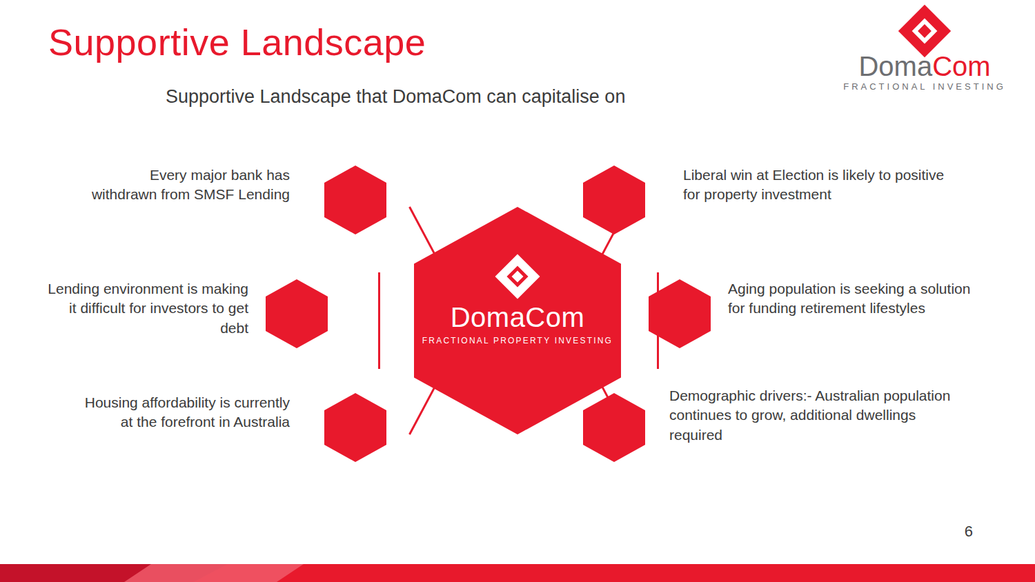Supportive Landscape
Supportive Landscape that DomaCom can capitalise on
Doma Com
FRACTIONAL INVESTING
DomaCom
FRACTIONAL PROPERTY INVESTING
Every major bank has withdrawn from SMSF Lending
Lending environment is making it difficult for investors to get debt
Housing affordability is currently at the forefront in Australia
Liberal win at Election is likely to positive for property investment
Aging population is seeking a solution for funding retirement lifestyles
Demographic drivers:- Australian population continues to grow, additional dwellings required
6